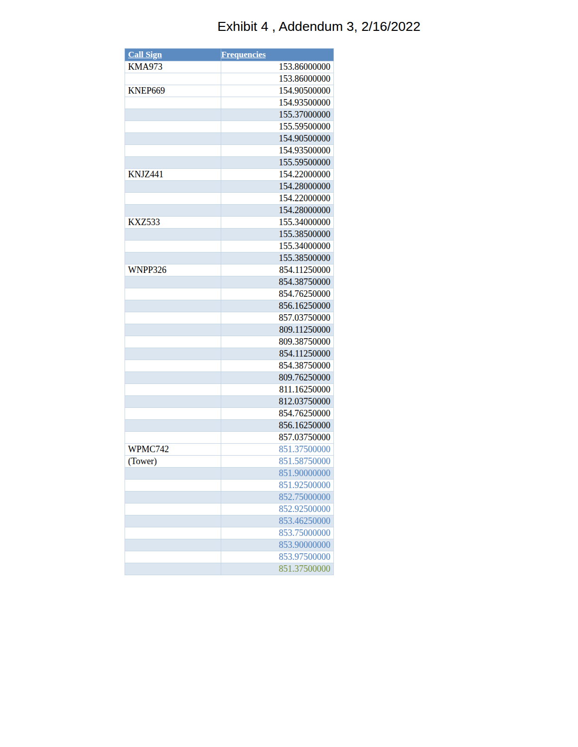Exhibit 4 , Addendum 3, 2/16/2022
| Call Sign | Frequencies |
| --- | --- |
| KMA973 | 153.86000000 |
| | 153.86000000 |
| KNEP669 | 154.90500000 |
| | 154.93500000 |
| | 155.37000000 |
| | 155.59500000 |
| | 154.90500000 |
| | 154.93500000 |
| | 155.59500000 |
| KNJZ441 | 154.22000000 |
| | 154.28000000 |
| | 154.22000000 |
| | 154.28000000 |
| KXZ533 | 155.34000000 |
| | 155.38500000 |
| | 155.34000000 |
| | 155.38500000 |
| WNPP326 | 854.11250000 |
| | 854.38750000 |
| | 854.76250000 |
| | 856.16250000 |
| | 857.03750000 |
| | 809.11250000 |
| | 809.38750000 |
| | 854.11250000 |
| | 854.38750000 |
| | 809.76250000 |
| | 811.16250000 |
| | 812.03750000 |
| | 854.76250000 |
| | 856.16250000 |
| | 857.03750000 |
| WPMC742 | 851.37500000 |
| (Tower) | 851.58750000 |
| | 851.90000000 |
| | 851.92500000 |
| | 852.75000000 |
| | 852.92500000 |
| | 853.46250000 |
| | 853.75000000 |
| | 853.90000000 |
| | 853.97500000 |
| | 851.37500000 |